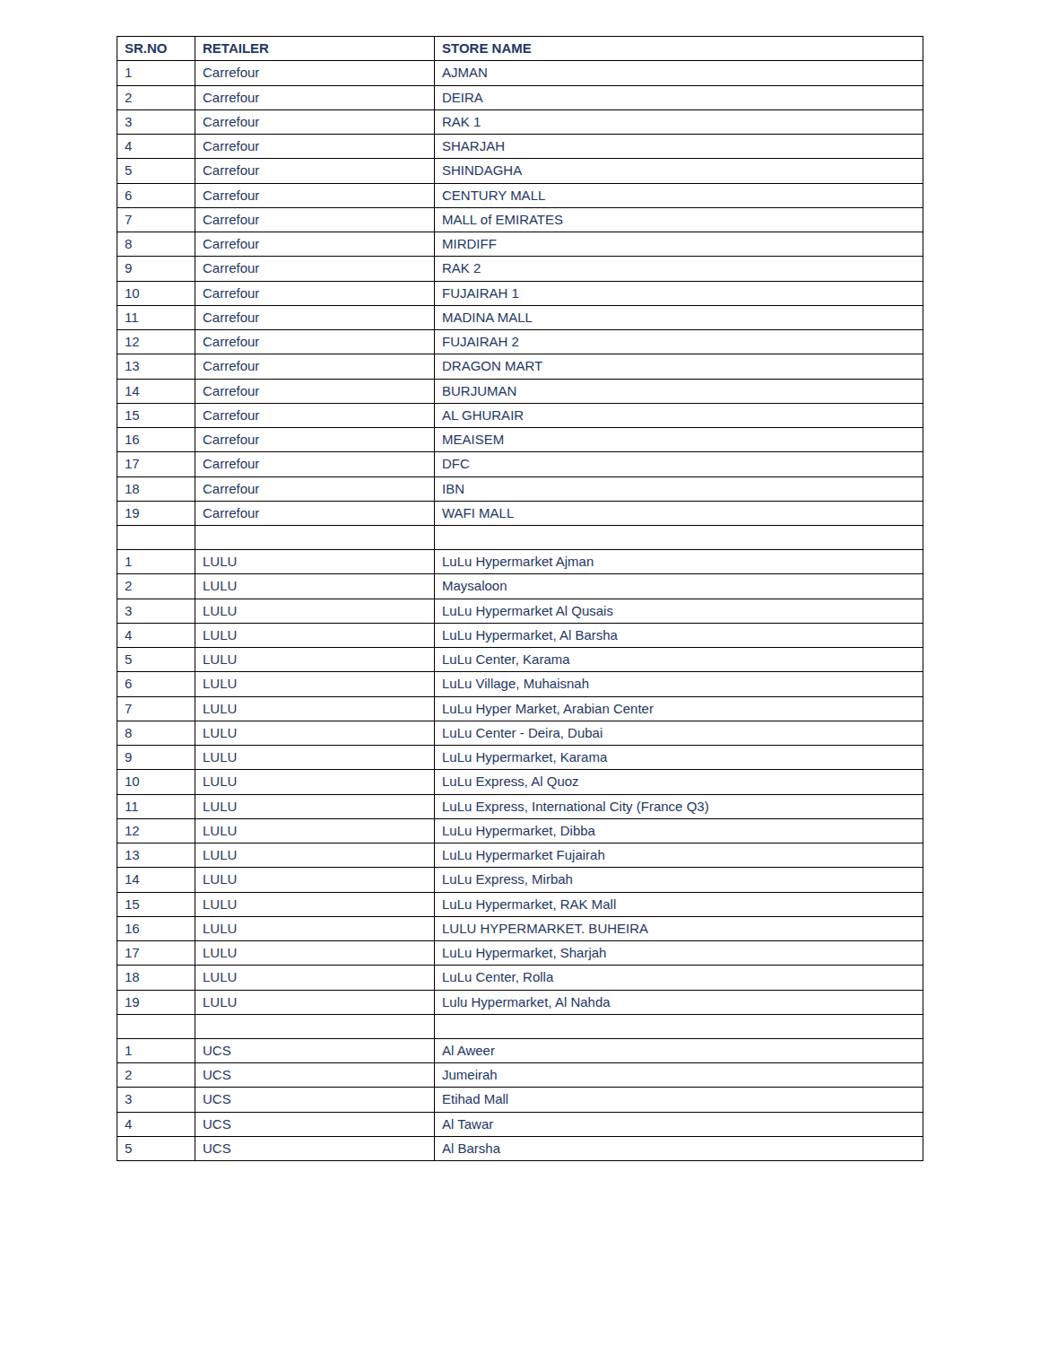| SR.NO | RETAILER | STORE NAME |
| --- | --- | --- |
| 1 | Carrefour | AJMAN |
| 2 | Carrefour | DEIRA |
| 3 | Carrefour | RAK 1 |
| 4 | Carrefour | SHARJAH |
| 5 | Carrefour | SHINDAGHA |
| 6 | Carrefour | CENTURY MALL |
| 7 | Carrefour | MALL of EMIRATES |
| 8 | Carrefour | MIRDIFF |
| 9 | Carrefour | RAK 2 |
| 10 | Carrefour | FUJAIRAH 1 |
| 11 | Carrefour | MADINA MALL |
| 12 | Carrefour | FUJAIRAH 2 |
| 13 | Carrefour | DRAGON MART |
| 14 | Carrefour | BURJUMAN |
| 15 | Carrefour | AL GHURAIR |
| 16 | Carrefour | MEAISEM |
| 17 | Carrefour | DFC |
| 18 | Carrefour | IBN |
| 19 | Carrefour | WAFI MALL |
| 1 | LULU | LuLu Hypermarket Ajman |
| 2 | LULU | Maysaloon |
| 3 | LULU | LuLu Hypermarket Al Qusais |
| 4 | LULU | LuLu Hypermarket, Al Barsha |
| 5 | LULU | LuLu Center, Karama |
| 6 | LULU | LuLu Village, Muhaisnah |
| 7 | LULU | LuLu Hyper Market, Arabian Center |
| 8 | LULU | LuLu Center - Deira, Dubai |
| 9 | LULU | LuLu Hypermarket, Karama |
| 10 | LULU | LuLu Express, Al Quoz |
| 11 | LULU | LuLu Express, International City (France Q3) |
| 12 | LULU | LuLu Hypermarket, Dibba |
| 13 | LULU | LuLu Hypermarket Fujairah |
| 14 | LULU | LuLu Express, Mirbah |
| 15 | LULU | LuLu Hypermarket, RAK Mall |
| 16 | LULU | LULU HYPERMARKET. BUHEIRA |
| 17 | LULU | LuLu Hypermarket, Sharjah |
| 18 | LULU | LuLu Center, Rolla |
| 19 | LULU | Lulu Hypermarket, Al Nahda |
| 1 | UCS | Al Aweer |
| 2 | UCS | Jumeirah |
| 3 | UCS | Etihad Mall |
| 4 | UCS | Al Tawar |
| 5 | UCS | Al Barsha |